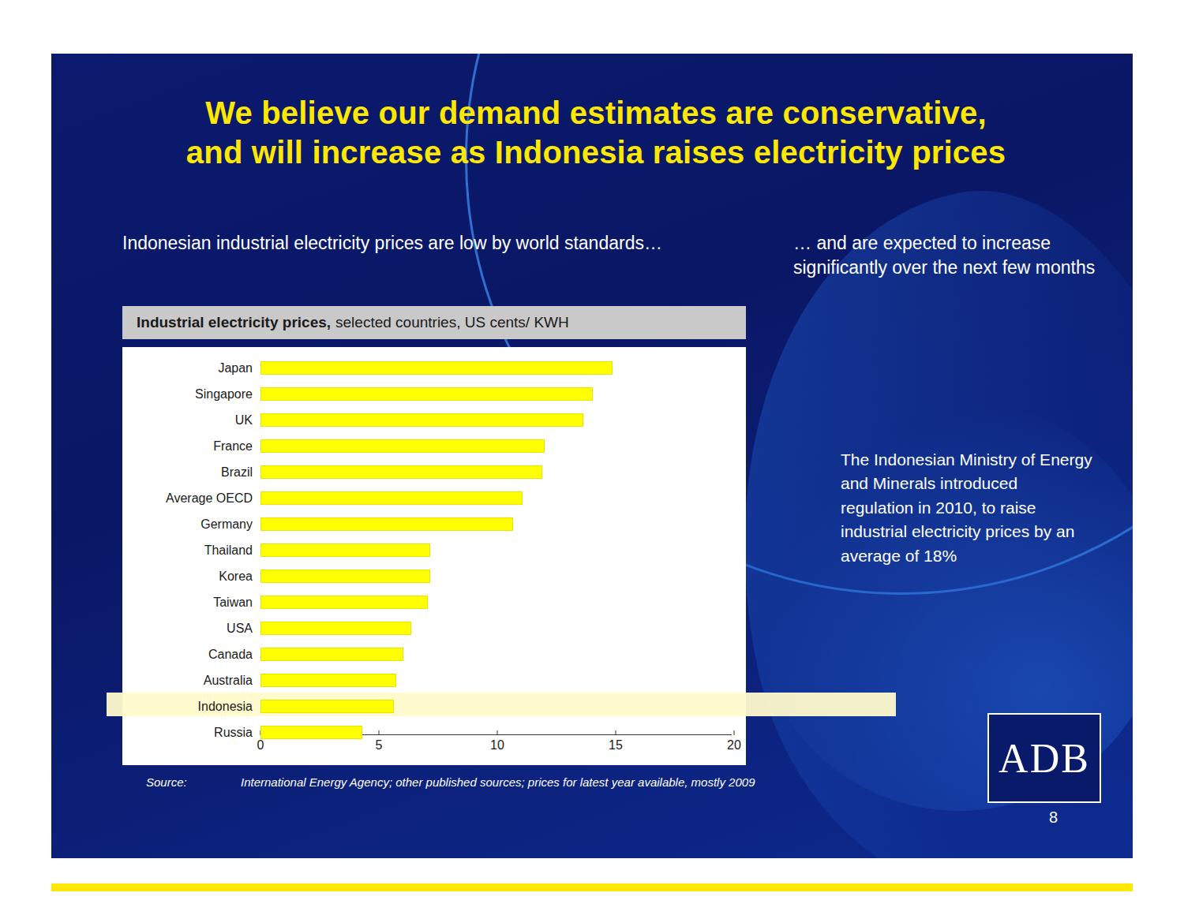We believe our demand estimates are conservative,
and will increase as Indonesia raises electricity prices
Indonesian industrial electricity prices are low by world standards…
… and are expected to increase significantly over the next few months
The Indonesian Ministry of Energy and Minerals introduced regulation in 2010, to raise industrial electricity prices by an average of 18%
Industrial electricity prices, selected countries, US cents/ KWH
Japan
Singapore
UK
France
Brazil
Average OECD
Germany
Thailand
Korea
Taiwan
USA
Canada
Australia
Indonesia
Russia
0
5
10
15
20
Source: International Energy Agency; other published sources; prices for latest year available, mostly 2009
ADB
8